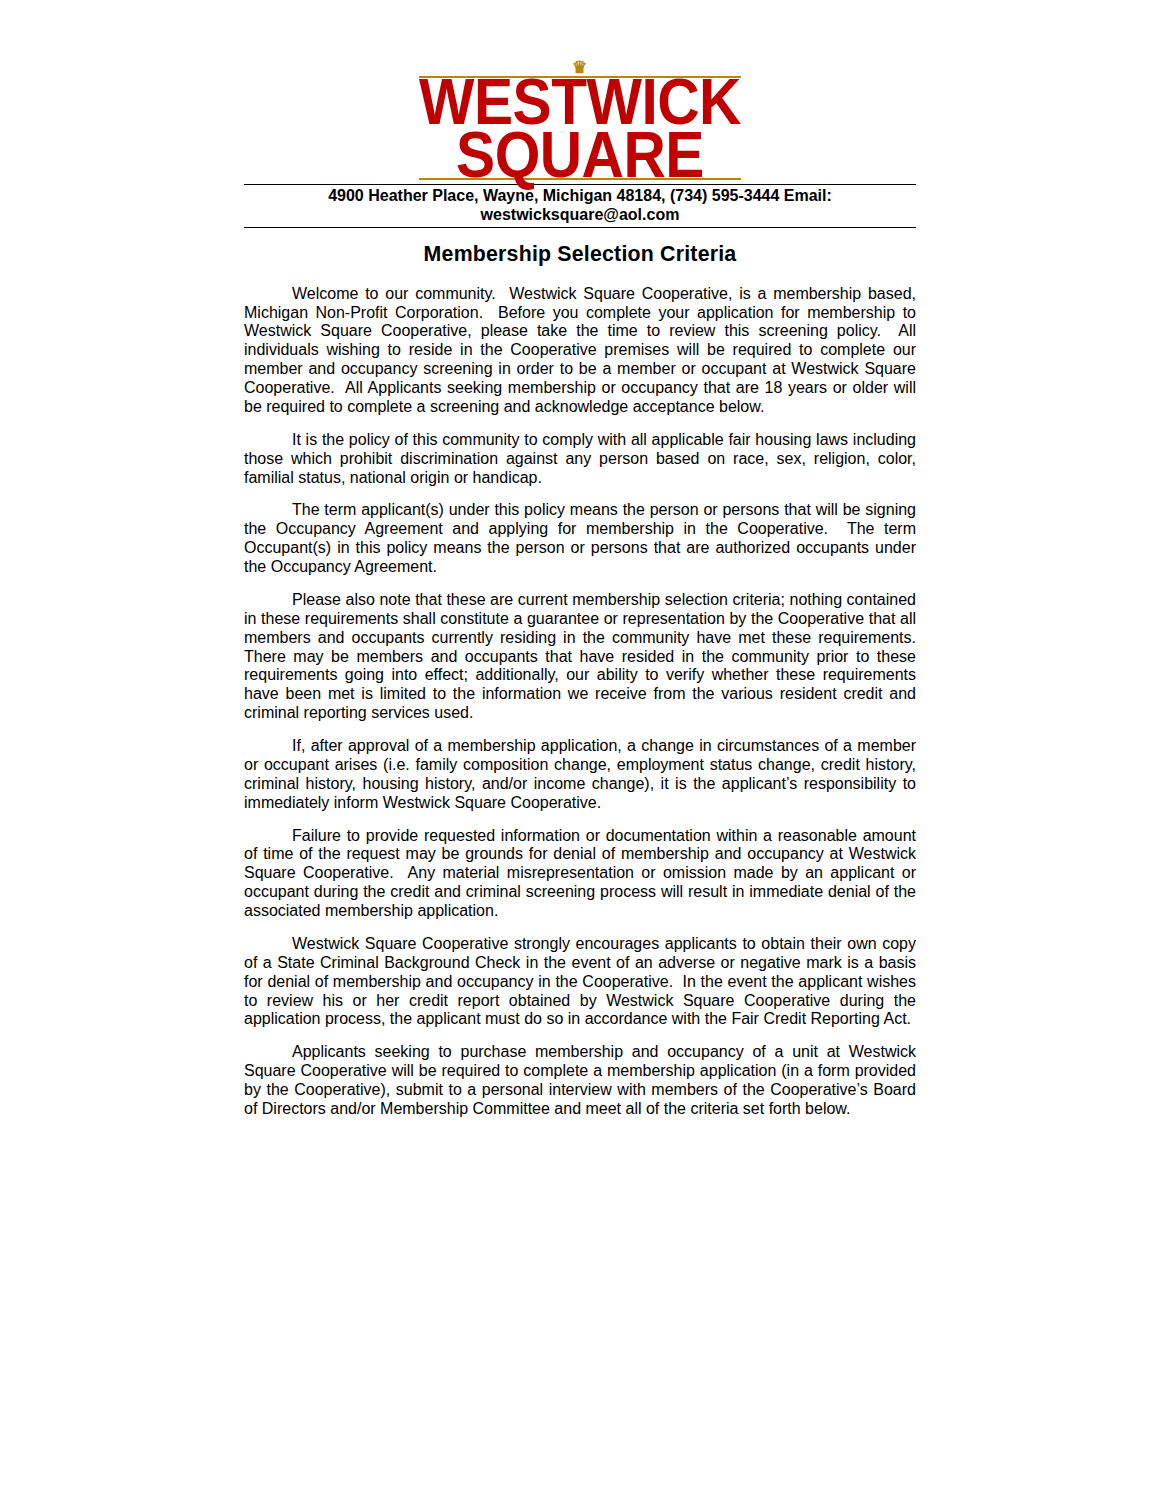♛ Westwick Square
4900 Heather Place, Wayne, Michigan 48184, (734) 595-3444 Email: westwicksquare@aol.com
Membership Selection Criteria
Welcome to our community. Westwick Square Cooperative, is a membership based, Michigan Non-Profit Corporation. Before you complete your application for membership to Westwick Square Cooperative, please take the time to review this screening policy. All individuals wishing to reside in the Cooperative premises will be required to complete our member and occupancy screening in order to be a member or occupant at Westwick Square Cooperative. All Applicants seeking membership or occupancy that are 18 years or older will be required to complete a screening and acknowledge acceptance below.
It is the policy of this community to comply with all applicable fair housing laws including those which prohibit discrimination against any person based on race, sex, religion, color, familial status, national origin or handicap.
The term applicant(s) under this policy means the person or persons that will be signing the Occupancy Agreement and applying for membership in the Cooperative. The term Occupant(s) in this policy means the person or persons that are authorized occupants under the Occupancy Agreement.
Please also note that these are current membership selection criteria; nothing contained in these requirements shall constitute a guarantee or representation by the Cooperative that all members and occupants currently residing in the community have met these requirements. There may be members and occupants that have resided in the community prior to these requirements going into effect; additionally, our ability to verify whether these requirements have been met is limited to the information we receive from the various resident credit and criminal reporting services used.
If, after approval of a membership application, a change in circumstances of a member or occupant arises (i.e. family composition change, employment status change, credit history, criminal history, housing history, and/or income change), it is the applicant’s responsibility to immediately inform Westwick Square Cooperative.
Failure to provide requested information or documentation within a reasonable amount of time of the request may be grounds for denial of membership and occupancy at Westwick Square Cooperative. Any material misrepresentation or omission made by an applicant or occupant during the credit and criminal screening process will result in immediate denial of the associated membership application.
Westwick Square Cooperative strongly encourages applicants to obtain their own copy of a State Criminal Background Check in the event of an adverse or negative mark is a basis for denial of membership and occupancy in the Cooperative. In the event the applicant wishes to review his or her credit report obtained by Westwick Square Cooperative during the application process, the applicant must do so in accordance with the Fair Credit Reporting Act.
Applicants seeking to purchase membership and occupancy of a unit at Westwick Square Cooperative will be required to complete a membership application (in a form provided by the Cooperative), submit to a personal interview with members of the Cooperative’s Board of Directors and/or Membership Committee and meet all of the criteria set forth below.